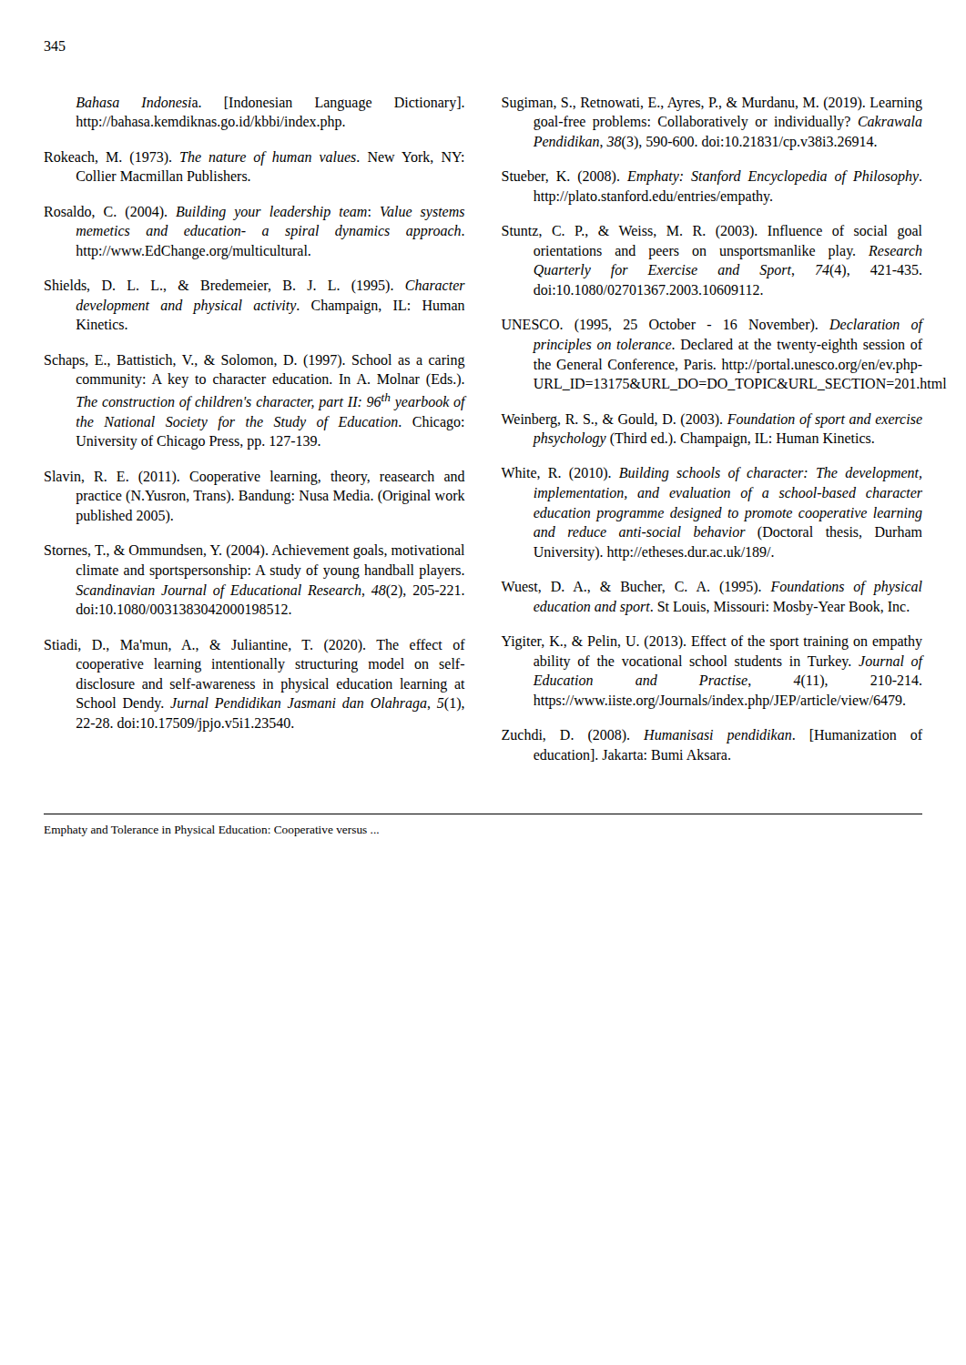345
Bahasa Indonesia. [Indonesian Language Dictionary]. http://bahasa.kemdiknas.go.id/kbbi/index.php.
Rokeach, M. (1973). The nature of human values. New York, NY: Collier Macmillan Publishers.
Rosaldo, C. (2004). Building your leadership team: Value systems memetics and education- a spiral dynamics approach. http://www.EdChange.org/multicultural.
Shields, D. L. L., & Bredemeier, B. J. L. (1995). Character development and physical activity. Champaign, IL: Human Kinetics.
Schaps, E., Battistich, V., & Solomon, D. (1997). School as a caring community: A key to character education. In A. Molnar (Eds.). The construction of children's character, part II: 96th yearbook of the National Society for the Study of Education. Chicago: University of Chicago Press, pp. 127-139.
Slavin, R. E. (2011). Cooperative learning, theory, reasearch and practice (N.Yusron, Trans). Bandung: Nusa Media. (Original work published 2005).
Stornes, T., & Ommundsen, Y. (2004). Achievement goals, motivational climate and sportspersonship: A study of young handball players. Scandinavian Journal of Educational Research, 48(2), 205-221. doi:10.1080/0031383042000198512.
Stiadi, D., Ma'mun, A., & Juliantine, T. (2020). The effect of cooperative learning intentionally structuring model on self-disclosure and self-awareness in physical education learning at School Dendy. Jurnal Pendidikan Jasmani dan Olahraga, 5(1), 22-28. doi:10.17509/jpjo.v5i1.23540.
Sugiman, S., Retnowati, E., Ayres, P., & Murdanu, M. (2019). Learning goal-free problems: Collaboratively or individually? Cakrawala Pendidikan, 38(3), 590-600. doi:10.21831/cp.v38i3.26914.
Stueber, K. (2008). Emphaty: Stanford Encyclopedia of Philosophy. http://plato.stanford.edu/entries/empathy.
Stuntz, C. P., & Weiss, M. R. (2003). Influence of social goal orientations and peers on unsportsmanlike play. Research Quarterly for Exercise and Sport, 74(4), 421-435. doi:10.1080/02701367.2003.10609112.
UNESCO. (1995, 25 October - 16 November). Declaration of principles on tolerance. Declared at the twenty-eighth session of the General Conference, Paris. http://portal.unesco.org/en/ev.php-URL_ID=13175&URL_DO=DO_TOPIC&URL_SECTION=201.html
Weinberg, R. S., & Gould, D. (2003). Foundation of sport and exercise phsychology (Third ed.). Champaign, IL: Human Kinetics.
White, R. (2010). Building schools of character: The development, implementation, and evaluation of a school-based character education programme designed to promote cooperative learning and reduce anti-social behavior (Doctoral thesis, Durham University). http://etheses.dur.ac.uk/189/.
Wuest, D. A., & Bucher, C. A. (1995). Foundations of physical education and sport. St Louis, Missouri: Mosby-Year Book, Inc.
Yigiter, K., & Pelin, U. (2013). Effect of the sport training on empathy ability of the vocational school students in Turkey. Journal of Education and Practise, 4(11), 210-214. https://www.iiste.org/Journals/index.php/JEP/article/view/6479.
Zuchdi, D. (2008). Humanisasi pendidikan. [Humanization of education]. Jakarta: Bumi Aksara.
Emphaty and Tolerance in Physical Education: Cooperative versus ...